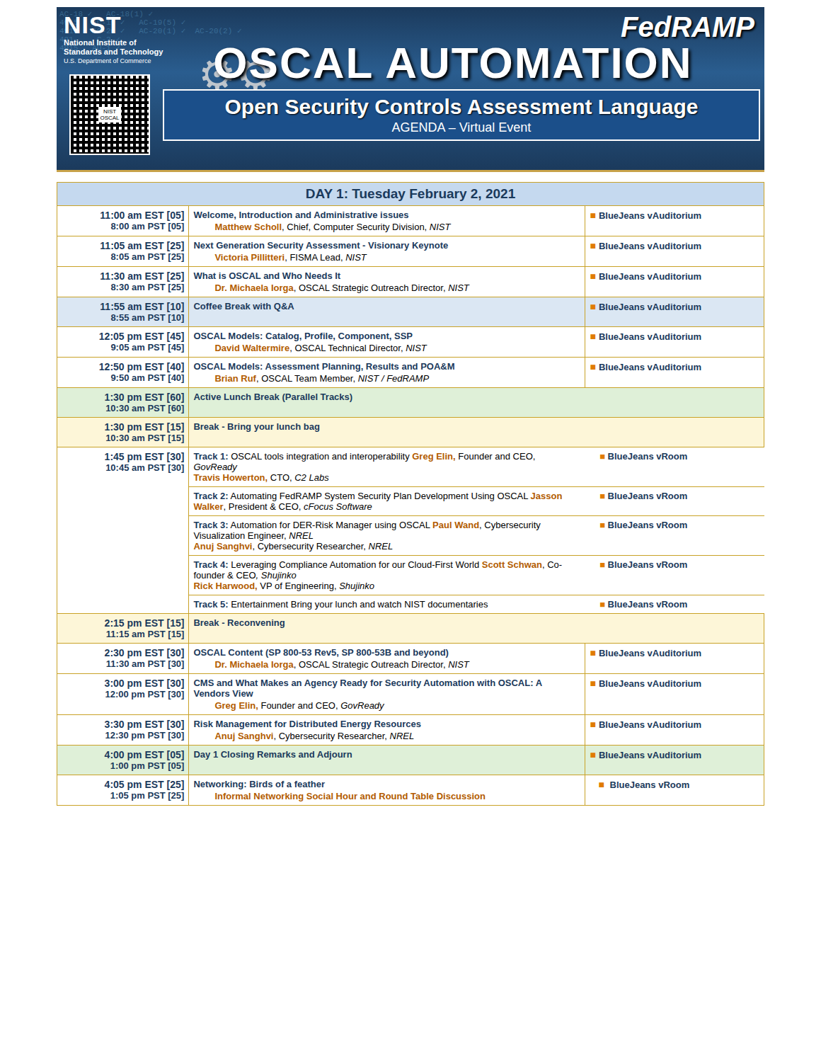AC-18 ✓ AC-18(1) ✓ 4915 AC-19 ✓ AC-19(5) ✓ 4915 AC-20 ✓ AC-20(1) ✓ AC-20(2) ✓ 491 C-2 ✓ 4915 AU-1 ✓
NIST
National Institute of
Standards and Technology
U.S. Department of Commerce
NIST
OSCAL
FedRAMP
⚙⚙
OSCAL AUTOMATION
Open Security Controls Assessment Language
AGENDA – Virtual Event
| DAY 1: Tuesday February 2, 2021 |
| 11:00 am EST [05] 8:00 am PST [05] | Welcome, Introduction and Administrative issues Matthew Scholl , Chief, Computer Security Division, NIST | ■ BlueJeans vAuditorium |
| 11:05 am EST [25] 8:05 am PST [25] | Next Generation Security Assessment - Visionary Keynote Victoria Pillitteri , FISMA Lead, NIST | ■ BlueJeans vAuditorium |
| 11:30 am EST [25] 8:30 am PST [25] | What is OSCAL and Who Needs It Dr. Michaela Iorga , OSCAL Strategic Outreach Director, NIST | ■ BlueJeans vAuditorium |
| 11:55 am EST [10] 8:55 am PST [10] | Coffee Break with Q&A | ■ BlueJeans vAuditorium |
| 12:05 pm EST [45] 9:05 am PST [45] | OSCAL Models: Catalog, Profile, Component, SSP David Waltermire , OSCAL Technical Director, NIST | ■ BlueJeans vAuditorium |
| 12:50 pm EST [40] 9:50 am PST [40] | OSCAL Models: Assessment Planning, Results and POA&M Brian Ruf , OSCAL Team Member, NIST / FedRAMP | ■ BlueJeans vAuditorium |
| 1:30 pm EST [60] 10:30 am PST [60] | Active Lunch Break (Parallel Tracks) |
| 1:30 pm EST [15] 10:30 am PST [15] | Break - Bring your lunch bag |
| 1:45 pm EST [30] 10:45 am PST [30] | / Track 1: OSCAL tools integration and interoperability Greg Elin, Founder and CEO, GovReady Travis Howerton, CTO, C2 Labs / ■ BlueJeans vRoom / / Track 2: Automating FedRAMP System Security Plan Development Using OSCAL Jasson Walker , President & CEO, cFocus Software / ■ BlueJeans vRoom / / Track 3: Automation for DER-Risk Manager using OSCAL Paul Wand , Cybersecurity Visualization Engineer, NREL Anuj Sanghvi , Cybersecurity Researcher, NREL / ■ BlueJeans vRoom / / Track 4: Leveraging Compliance Automation for our Cloud-First World Scott Schwan , Co-founder & CEO , Shujinko Rick Harwood, VP of Engineering, Shujinko / ■ BlueJeans vRoom / / Track 5: Entertainment Bring your lunch and watch NIST documentaries / ■ BlueJeans vRoom / |
| 2:15 pm EST [15] 11:15 am PST [15] | Break - Reconvening |
| 2:30 pm EST [30] 11:30 am PST [30] | OSCAL Content (SP 800-53 Rev5, SP 800-53B and beyond) Dr. Michaela Iorga , OSCAL Strategic Outreach Director, NIST | ■ BlueJeans vAuditorium |
| 3:00 pm EST [30] 12:00 pm PST [30] | CMS and What Makes an Agency Ready for Security Automation with OSCAL: A Vendors View Greg Elin, Founder and CEO, GovReady | ■ BlueJeans vAuditorium |
| 3:30 pm EST [30] 12:30 pm PST [30] | Risk Management for Distributed Energy Resources Anuj Sanghvi , Cybersecurity Researcher, NREL | ■ BlueJeans vAuditorium |
| 4:00 pm EST [05] 1:00 pm PST [05] | Day 1 Closing Remarks and Adjourn | ■ BlueJeans vAuditorium |
| 4:05 pm EST [25] 1:05 pm PST [25] | Networking: Birds of a feather Informal Networking Social Hour and Round Table Discussion | ■ BlueJeans vRoom |